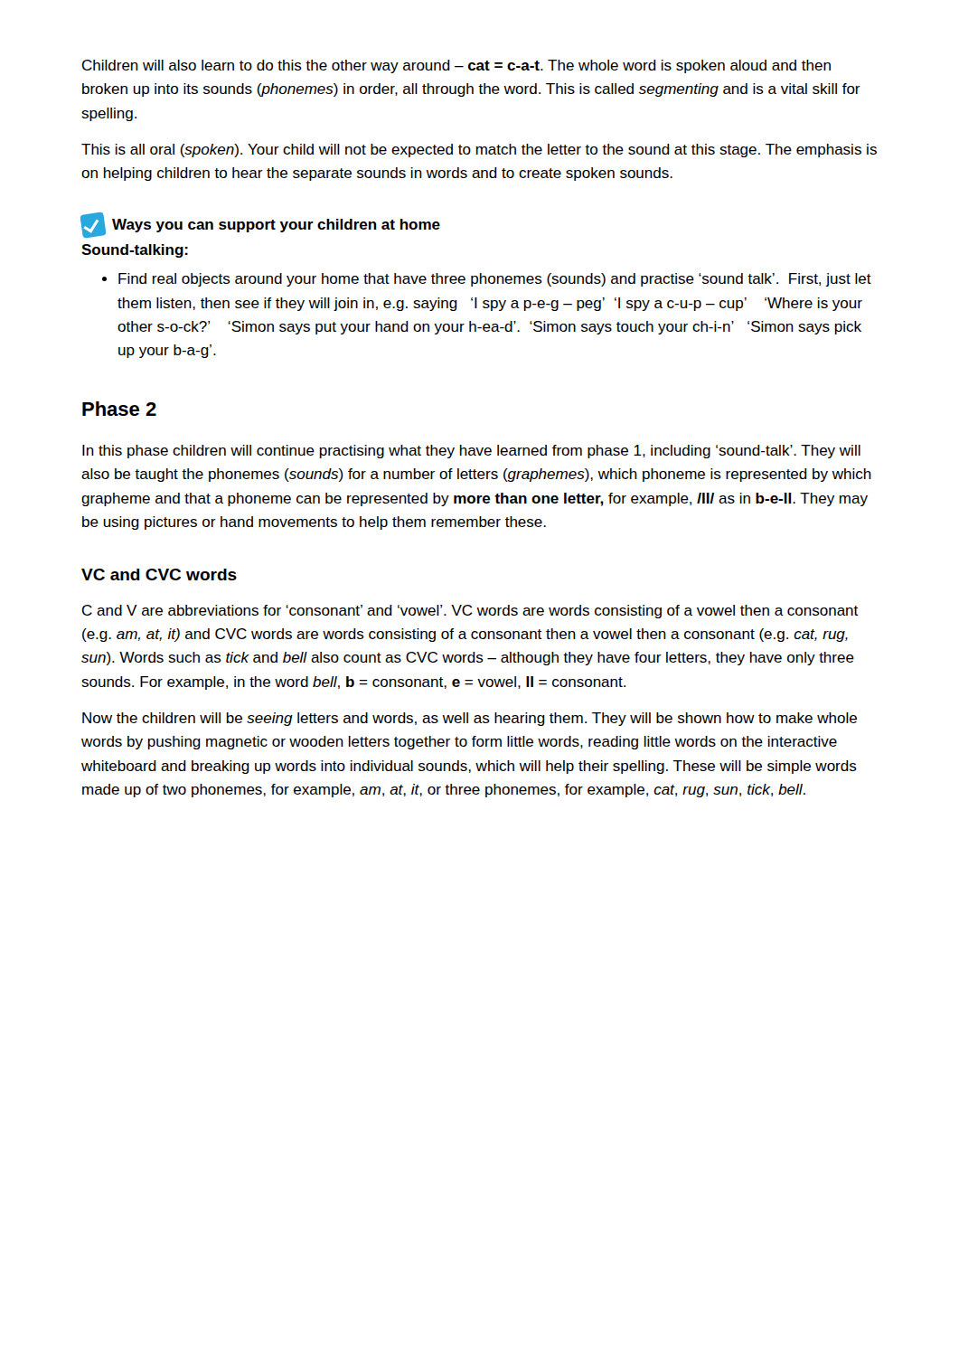Children will also learn to do this the other way around – cat = c-a-t. The whole word is spoken aloud and then broken up into its sounds (phonemes) in order, all through the word. This is called segmenting and is a vital skill for spelling.
This is all oral (spoken). Your child will not be expected to match the letter to the sound at this stage. The emphasis is on helping children to hear the separate sounds in words and to create spoken sounds.
Ways you can support your children at home
Sound-talking:
Find real objects around your home that have three phonemes (sounds) and practise ‘sound talk’. First, just let them listen, then see if they will join in, e.g. saying ‘I spy a p-e-g – peg’ ‘I spy a c-u-p – cup’ ‘Where is your other s-o-ck?’ ‘Simon says put your hand on your h-ea-d’. ‘Simon says touch your ch-i-n’ ‘Simon says pick up your b-a-g’.
Phase 2
In this phase children will continue practising what they have learned from phase 1, including ‘sound-talk’. They will also be taught the phonemes (sounds) for a number of letters (graphemes), which phoneme is represented by which grapheme and that a phoneme can be represented by more than one letter, for example, /ll/ as in b-e-ll. They may be using pictures or hand movements to help them remember these.
VC and CVC words
C and V are abbreviations for ‘consonant’ and ‘vowel’. VC words are words consisting of a vowel then a consonant (e.g. am, at, it) and CVC words are words consisting of a consonant then a vowel then a consonant (e.g. cat, rug, sun). Words such as tick and bell also count as CVC words – although they have four letters, they have only three sounds. For example, in the word bell, b = consonant, e = vowel, ll = consonant.
Now the children will be seeing letters and words, as well as hearing them. They will be shown how to make whole words by pushing magnetic or wooden letters together to form little words, reading little words on the interactive whiteboard and breaking up words into individual sounds, which will help their spelling. These will be simple words made up of two phonemes, for example, am, at, it, or three phonemes, for example, cat, rug, sun, tick, bell.